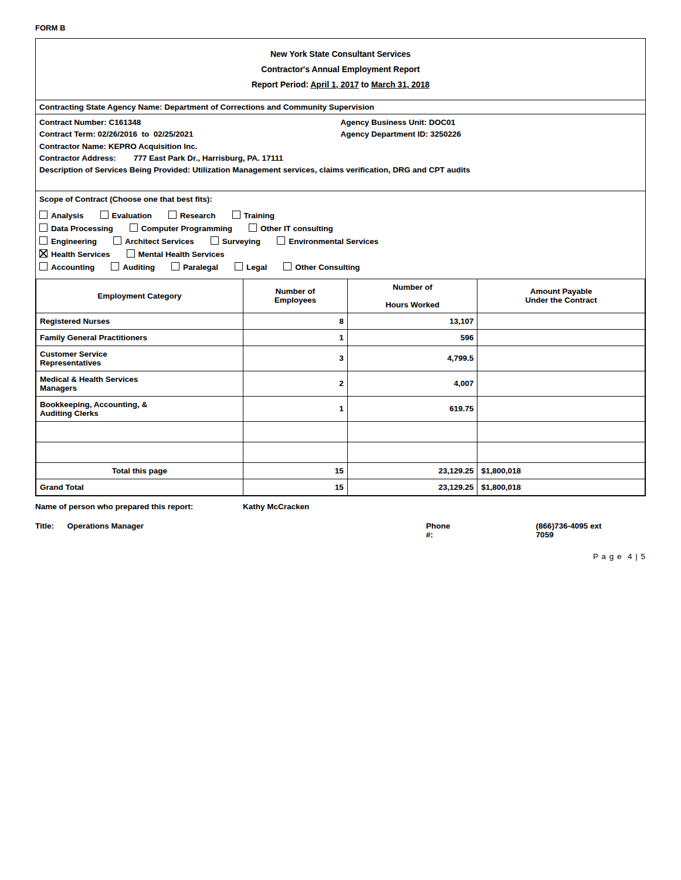FORM B
| New York State Consultant Services Contractor's Annual Employment Report Report Period: April 1, 2017 to March 31, 2018 |
| Contracting State Agency Name: Department of Corrections and Community Supervision |
| / Contract Number: C161348 / Agency Business Unit: DOC01 / / Contract Term: 02/26/2016 to 02/25/2021 / Agency Department ID: 3250226 / / Contractor Name: KEPRO Acquisition Inc. / / Contractor Address: 777 East Park Dr., Harrisburg, PA. 17111 / / Description of Services Being Provided: Utilization Management services, claims verification, DRG and CPT audits / |
| Scope of Contract (Choose one that best fits): Analysis Evaluation Research Training Data Processing Computer Programming Other IT consulting Engineering Architect Services Surveying Environmental Services Health Services Mental Health Services Accounting Auditing Paralegal Legal Other Consulting / Employment Category / Number of Employees / Number of Hours Worked / Amount Payable Under the Contract / / --- / --- / --- / --- / / Registered Nurses / 8 / 13,107 / / / Family General Practitioners / 1 / 596 / / / Customer Service Representatives / 3 / 4,799.5 / / / Medical & Health Services Managers / 2 / 4,007 / / / Bookkeeping, Accounting, & Auditing Clerks / 1 / 619.75 / / / Total this page / 15 / 23,129.25 / $1,800,018 / / Grand Total / 15 / 23,129.25 / $1,800,018 / |
| Name of person who prepared this report: | Kathy McCracken | | |
| Title: Operations Manager | | Phone #: | (866)736-4095 ext 7059 |
P a g e 4 | 5